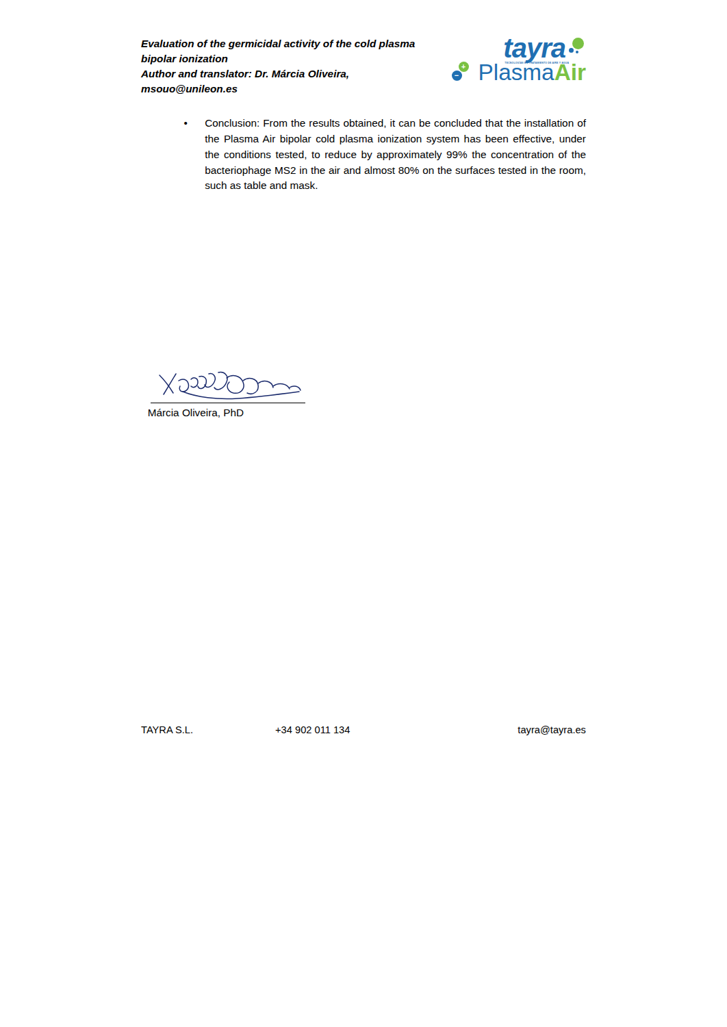Evaluation of the germicidal activity of the cold plasma bipolar ionization Author and translator: Dr. Márcia Oliveira, msouo@unileon.es
tayra TECNOLOGÍAS EN TRATAMIENTO DE AIRE Y AGUA
+ −
Plasma Air
Conclusion: From the results obtained, it can be concluded that the installation of the Plasma Air bipolar cold plasma ionization system has been effective, under the conditions tested, to reduce by approximately 99% the concentration of the bacteriophage MS2 in the air and almost 80% on the surfaces tested in the room, such as table and mask.
Márcia Oliveira, PhD
TAYRA S.L.
+34 902 011 134
tayra@tayra.es